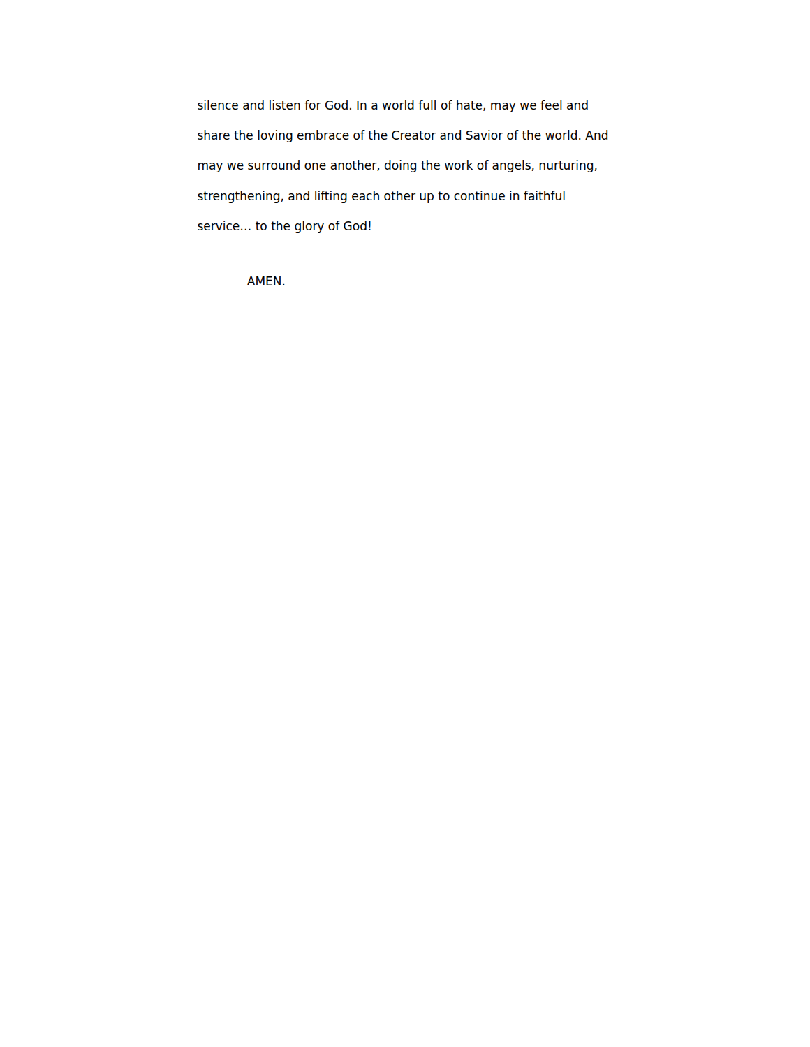silence and listen for God. In a world full of hate, may we feel and share the loving embrace of the Creator and Savior of the world. And may we surround one another, doing the work of angels, nurturing, strengthening, and lifting each other up to continue in faithful service… to the glory of God!
AMEN.